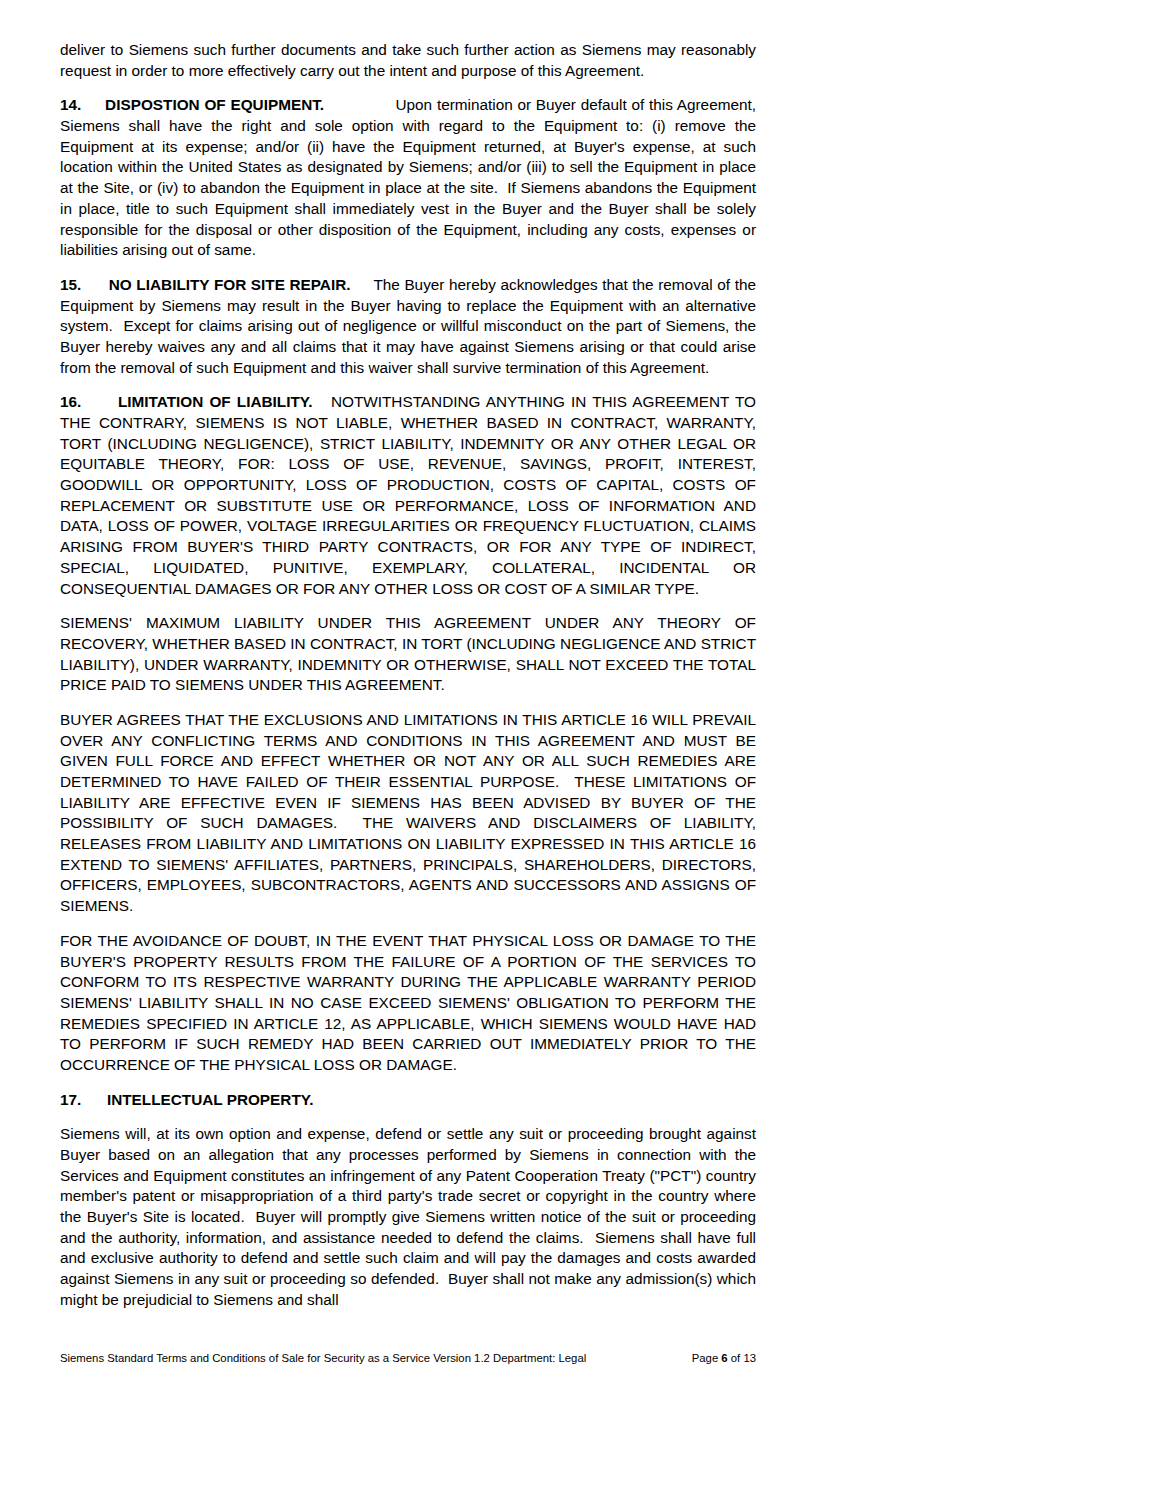deliver to Siemens such further documents and take such further action as Siemens may reasonably request in order to more effectively carry out the intent and purpose of this Agreement.
14. DISPOSTION OF EQUIPMENT. Upon termination or Buyer default of this Agreement, Siemens shall have the right and sole option with regard to the Equipment to: (i) remove the Equipment at its expense; and/or (ii) have the Equipment returned, at Buyer's expense, at such location within the United States as designated by Siemens; and/or (iii) to sell the Equipment in place at the Site, or (iv) to abandon the Equipment in place at the site. If Siemens abandons the Equipment in place, title to such Equipment shall immediately vest in the Buyer and the Buyer shall be solely responsible for the disposal or other disposition of the Equipment, including any costs, expenses or liabilities arising out of same.
15. NO LIABILITY FOR SITE REPAIR. The Buyer hereby acknowledges that the removal of the Equipment by Siemens may result in the Buyer having to replace the Equipment with an alternative system. Except for claims arising out of negligence or willful misconduct on the part of Siemens, the Buyer hereby waives any and all claims that it may have against Siemens arising or that could arise from the removal of such Equipment and this waiver shall survive termination of this Agreement.
16. LIMITATION OF LIABILITY. NOTWITHSTANDING ANYTHING IN THIS AGREEMENT TO THE CONTRARY, SIEMENS IS NOT LIABLE, WHETHER BASED IN CONTRACT, WARRANTY, TORT (INCLUDING NEGLIGENCE), STRICT LIABILITY, INDEMNITY OR ANY OTHER LEGAL OR EQUITABLE THEORY, FOR: LOSS OF USE, REVENUE, SAVINGS, PROFIT, INTEREST, GOODWILL OR OPPORTUNITY, LOSS OF PRODUCTION, COSTS OF CAPITAL, COSTS OF REPLACEMENT OR SUBSTITUTE USE OR PERFORMANCE, LOSS OF INFORMATION AND DATA, LOSS OF POWER, VOLTAGE IRREGULARITIES OR FREQUENCY FLUCTUATION, CLAIMS ARISING FROM BUYER'S THIRD PARTY CONTRACTS, OR FOR ANY TYPE OF INDIRECT, SPECIAL, LIQUIDATED, PUNITIVE, EXEMPLARY, COLLATERAL, INCIDENTAL OR CONSEQUENTIAL DAMAGES OR FOR ANY OTHER LOSS OR COST OF A SIMILAR TYPE.
SIEMENS' MAXIMUM LIABILITY UNDER THIS AGREEMENT UNDER ANY THEORY OF RECOVERY, WHETHER BASED IN CONTRACT, IN TORT (INCLUDING NEGLIGENCE AND STRICT LIABILITY), UNDER WARRANTY, INDEMNITY OR OTHERWISE, SHALL NOT EXCEED THE TOTAL PRICE PAID TO SIEMENS UNDER THIS AGREEMENT.
BUYER AGREES THAT THE EXCLUSIONS AND LIMITATIONS IN THIS ARTICLE 16 WILL PREVAIL OVER ANY CONFLICTING TERMS AND CONDITIONS IN THIS AGREEMENT AND MUST BE GIVEN FULL FORCE AND EFFECT WHETHER OR NOT ANY OR ALL SUCH REMEDIES ARE DETERMINED TO HAVE FAILED OF THEIR ESSENTIAL PURPOSE. THESE LIMITATIONS OF LIABILITY ARE EFFECTIVE EVEN IF SIEMENS HAS BEEN ADVISED BY BUYER OF THE POSSIBILITY OF SUCH DAMAGES. THE WAIVERS AND DISCLAIMERS OF LIABILITY, RELEASES FROM LIABILITY AND LIMITATIONS ON LIABILITY EXPRESSED IN THIS ARTICLE 16 EXTEND TO SIEMENS' AFFILIATES, PARTNERS, PRINCIPALS, SHAREHOLDERS, DIRECTORS, OFFICERS, EMPLOYEES, SUBCONTRACTORS, AGENTS AND SUCCESSORS AND ASSIGNS OF SIEMENS.
FOR THE AVOIDANCE OF DOUBT, IN THE EVENT THAT PHYSICAL LOSS OR DAMAGE TO THE BUYER'S PROPERTY RESULTS FROM THE FAILURE OF A PORTION OF THE SERVICES TO CONFORM TO ITS RESPECTIVE WARRANTY DURING THE APPLICABLE WARRANTY PERIOD SIEMENS' LIABILITY SHALL IN NO CASE EXCEED SIEMENS' OBLIGATION TO PERFORM THE REMEDIES SPECIFIED IN ARTICLE 12, AS APPLICABLE, WHICH SIEMENS WOULD HAVE HAD TO PERFORM IF SUCH REMEDY HAD BEEN CARRIED OUT IMMEDIATELY PRIOR TO THE OCCURRENCE OF THE PHYSICAL LOSS OR DAMAGE.
17. INTELLECTUAL PROPERTY.
Siemens will, at its own option and expense, defend or settle any suit or proceeding brought against Buyer based on an allegation that any processes performed by Siemens in connection with the Services and Equipment constitutes an infringement of any Patent Cooperation Treaty ("PCT") country member's patent or misappropriation of a third party's trade secret or copyright in the country where the Buyer's Site is located. Buyer will promptly give Siemens written notice of the suit or proceeding and the authority, information, and assistance needed to defend the claims. Siemens shall have full and exclusive authority to defend and settle such claim and will pay the damages and costs awarded against Siemens in any suit or proceeding so defended. Buyer shall not make any admission(s) which might be prejudicial to Siemens and shall
Siemens Standard Terms and Conditions of Sale for Security as a Service Version 1.2 Department: Legal Page 6 of 13